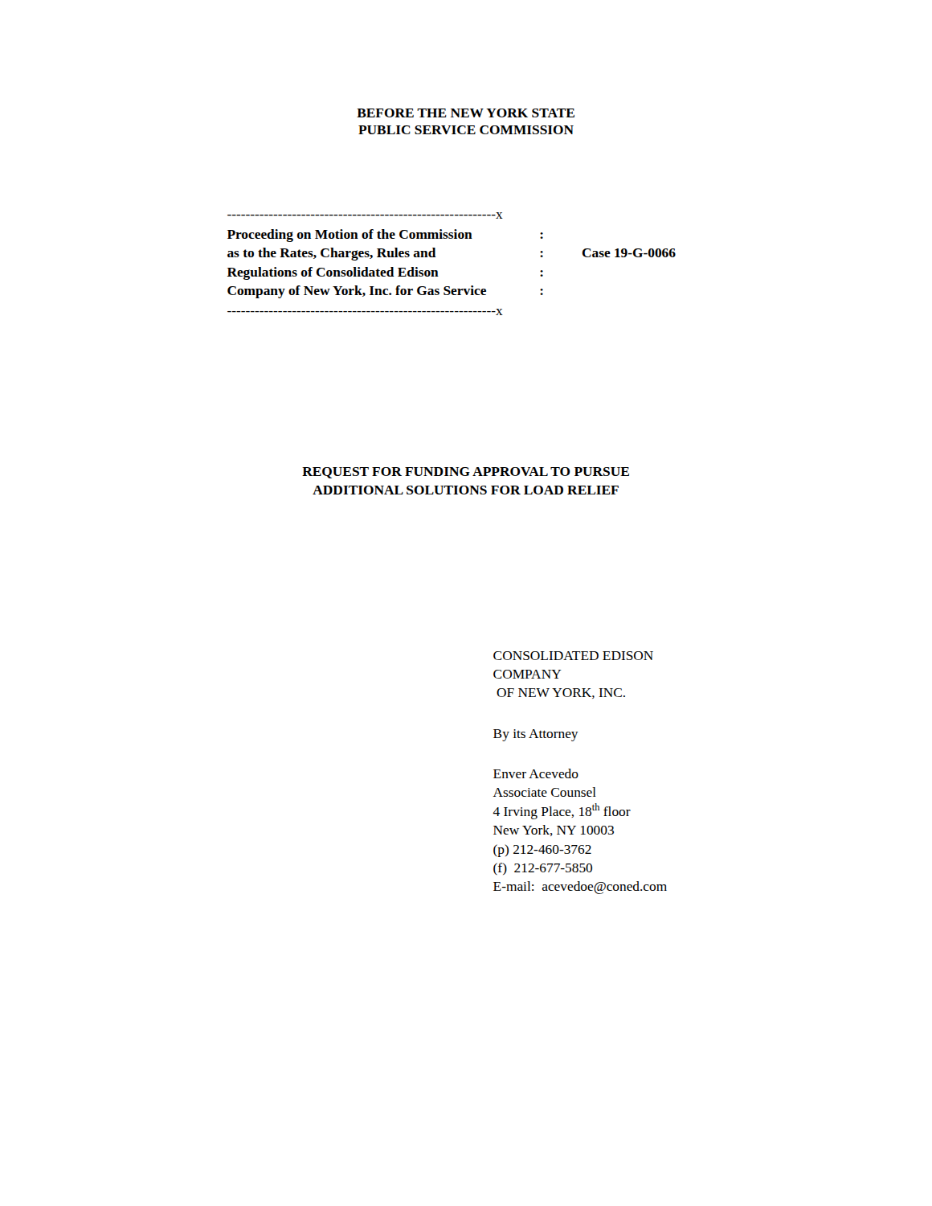BEFORE THE NEW YORK STATE
PUBLIC SERVICE COMMISSION
----------------------------------------------------------x
| Proceeding on Motion of the Commission | : | |
| as to the Rates, Charges, Rules and | : | Case 19-G-0066 |
| Regulations of Consolidated Edison | : | |
| Company of New York, Inc. for Gas Service | : | |
----------------------------------------------------------x
REQUEST FOR FUNDING APPROVAL TO PURSUE
ADDITIONAL SOLUTIONS FOR LOAD RELIEF
CONSOLIDATED EDISON COMPANY
OF NEW YORK, INC.
By its Attorney
Enver Acevedo
Associate Counsel
4 Irving Place, 18th floor
New York, NY 10003
(p) 212-460-3762
(f) 212-677-5850
E-mail: acevedoe@coned.com